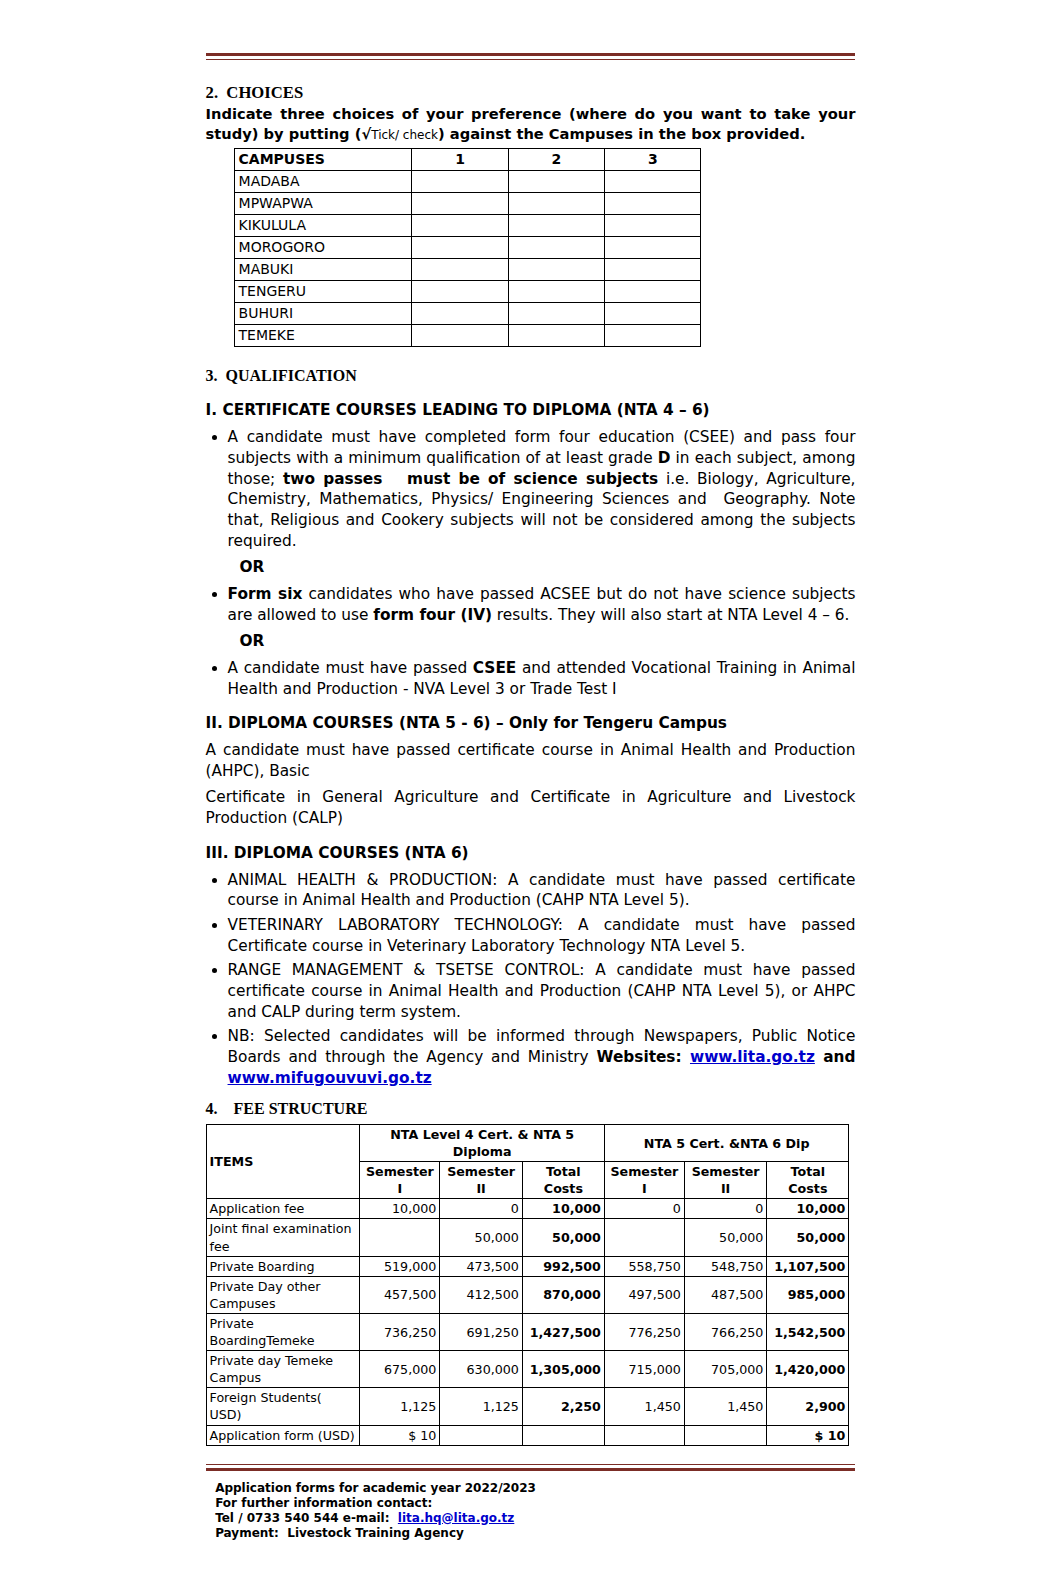2. CHOICES
Indicate three choices of your preference (where do you want to take your study) by putting (√Tick/ check) against the Campuses in the box provided.
| CAMPUSES | 1 | 2 | 3 |
| --- | --- | --- | --- |
| MADABA | | | |
| MPWAPWA | | | |
| KIKULULA | | | |
| MOROGORO | | | |
| MABUKI | | | |
| TENGERU | | | |
| BUHURI | | | |
| TEMEKE | | | |
3. QUALIFICATION
I. CERTIFICATE COURSES LEADING TO DIPLOMA (NTA 4 – 6)
A candidate must have completed form four education (CSEE) and pass four subjects with a minimum qualification of at least grade D in each subject, among those; two passes must be of science subjects i.e. Biology, Agriculture, Chemistry, Mathematics, Physics/ Engineering Sciences and Geography. Note that, Religious and Cookery subjects will not be considered among the subjects required.
OR
Form six candidates who have passed ACSEE but do not have science subjects are allowed to use form four (IV) results. They will also start at NTA Level 4 – 6.
OR
A candidate must have passed CSEE and attended Vocational Training in Animal Health and Production - NVA Level 3 or Trade Test I
II. DIPLOMA COURSES (NTA 5 - 6) – Only for Tengeru Campus
A candidate must have passed certificate course in Animal Health and Production (AHPC), Basic
Certificate in General Agriculture and Certificate in Agriculture and Livestock Production (CALP)
III. DIPLOMA COURSES (NTA 6)
ANIMAL HEALTH & PRODUCTION: A candidate must have passed certificate course in Animal Health and Production (CAHP NTA Level 5).
VETERINARY LABORATORY TECHNOLOGY: A candidate must have passed Certificate course in Veterinary Laboratory Technology NTA Level 5.
RANGE MANAGEMENT & TSETSE CONTROL: A candidate must have passed certificate course in Animal Health and Production (CAHP NTA Level 5), or AHPC and CALP during term system.
NB: Selected candidates will be informed through Newspapers, Public Notice Boards and through the Agency and Ministry Websites: www.lita.go.tz and www.mifugouvuvi.go.tz
4. FEE STRUCTURE
| ITEMS | NTA Level 4 Cert. & NTA 5 Diploma | NTA 5 Cert. &NTA 6 Dip | |
| --- | --- | --- | --- |
| Semester I | Semester II | Total Costs | Semester I | Semester II | Total Costs |
| Application fee | 10,000 | 0 | 10,000 | 0 | 0 | 10,000 | |
| Joint final examination fee | | 50,000 | 50,000 | | 50,000 | 50,000 | |
| Private Boarding | 519,000 | 473,500 | 992,500 | 558,750 | 548,750 | 1,107,500 | |
| Private Day other Campuses | 457,500 | 412,500 | 870,000 | 497,500 | 487,500 | 985,000 | |
| Private BoardingTemeke | 736,250 | 691,250 | 1,427,500 | 776,250 | 766,250 | 1,542,500 | |
| Private day Temeke Campus | 675,000 | 630,000 | 1,305,000 | 715,000 | 705,000 | 1,420,000 | |
| Foreign Students( USD) | 1,125 | 1,125 | 2,250 | 1,450 | 1,450 | 2,900 | |
| Application form (USD) | $ 10 | | | | | $ 10 | |
Application forms for academic year 2022/2023
For further information contact:
Tel / 0733 540 544 e-mail: lita.hq@lita.go.tz
Payment: Livestock Training Agency